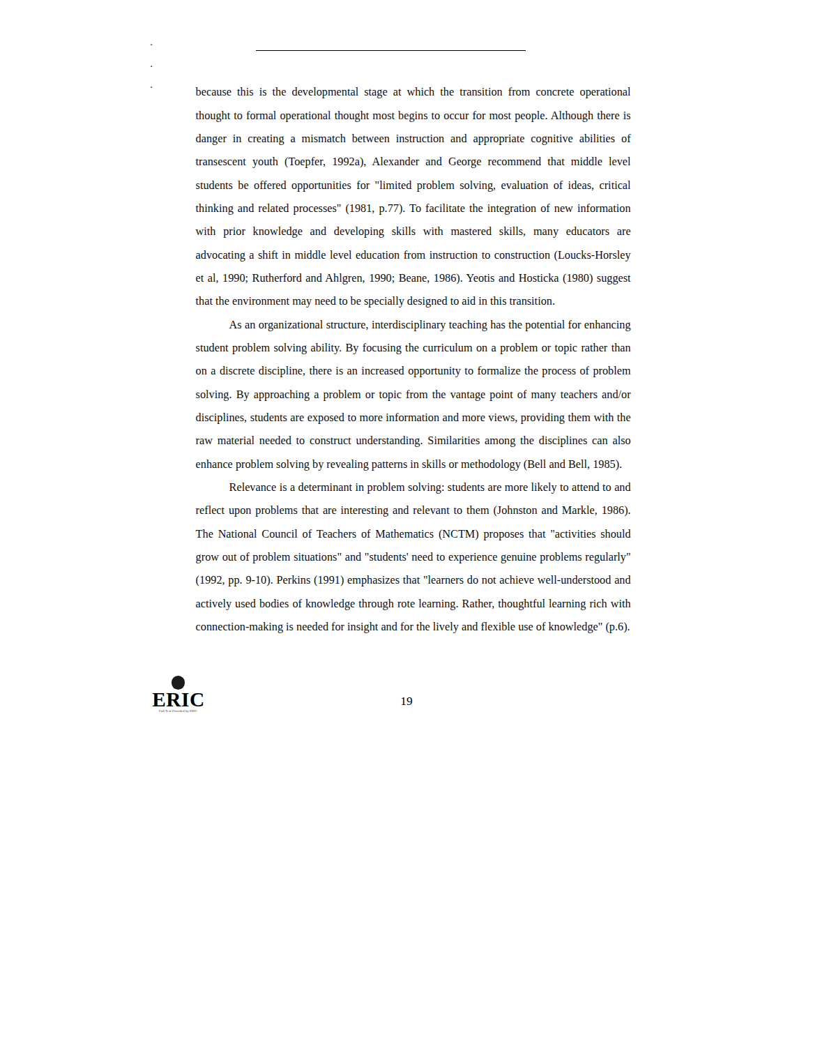. . .
because this is the developmental stage at which the transition from concrete operational thought to formal operational thought most begins to occur for most people. Although there is danger in creating a mismatch between instruction and appropriate cognitive abilities of transescent youth (Toepfer, 1992a), Alexander and George recommend that middle level students be offered opportunities for "limited problem solving, evaluation of ideas, critical thinking and related processes" (1981, p.77). To facilitate the integration of new information with prior knowledge and developing skills with mastered skills, many educators are advocating a shift in middle level education from instruction to construction (Loucks-Horsley et al, 1990; Rutherford and Ahlgren, 1990; Beane, 1986). Yeotis and Hosticka (1980) suggest that the environment may need to be specially designed to aid in this transition.
As an organizational structure, interdisciplinary teaching has the potential for enhancing student problem solving ability. By focusing the curriculum on a problem or topic rather than on a discrete discipline, there is an increased opportunity to formalize the process of problem solving. By approaching a problem or topic from the vantage point of many teachers and/or disciplines, students are exposed to more information and more views, providing them with the raw material needed to construct understanding. Similarities among the disciplines can also enhance problem solving by revealing patterns in skills or methodology (Bell and Bell, 1985).
Relevance is a determinant in problem solving: students are more likely to attend to and reflect upon problems that are interesting and relevant to them (Johnston and Markle, 1986). The National Council of Teachers of Mathematics (NCTM) proposes that "activities should grow out of problem situations" and "students' need to experience genuine problems regularly" (1992, pp. 9-10). Perkins (1991) emphasizes that "learners do not achieve well-understood and actively used bodies of knowledge through rote learning. Rather, thoughtful learning rich with connection-making is needed for insight and for the lively and flexible use of knowledge" (p.6).
ERIC
Full Text Provided by ERIC
19